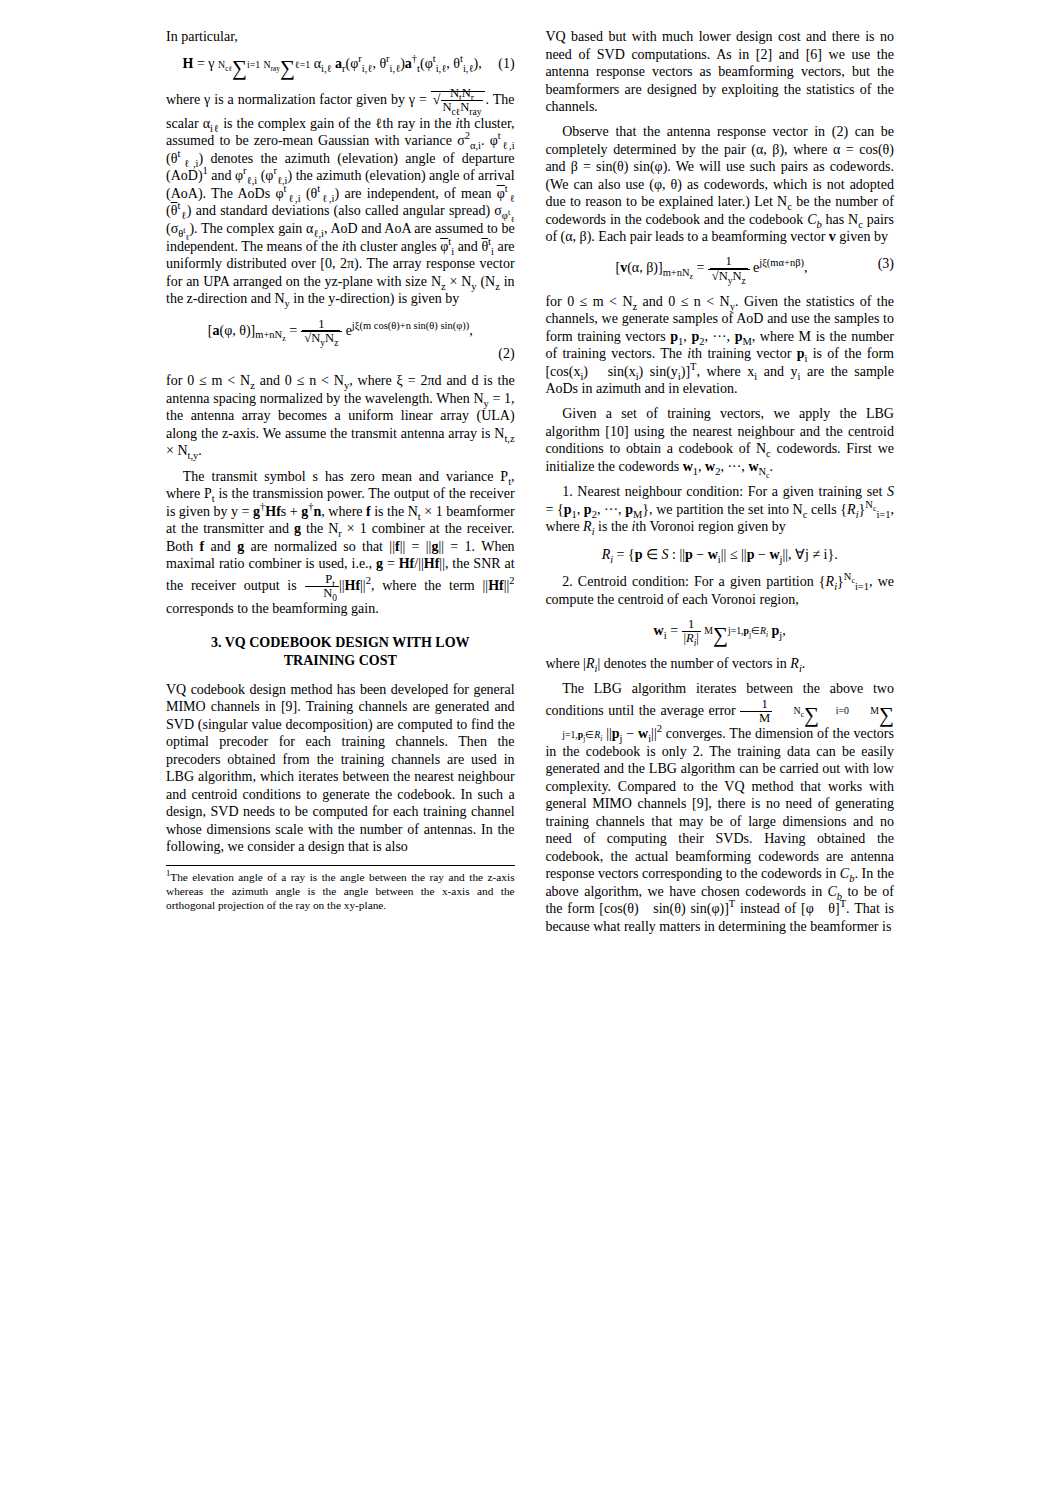In particular,
H = γ Ncℓ∑i=1 Nray∑ℓ=1 αi,ℓ ar(φri,ℓ, θri,ℓ)a†t(φti,ℓ, θti,ℓ), (1)
where γ is a normalization factor given by γ = √NtNr NcℓNray. The scalar αiℓ is the complex gain of the ℓth ray in the ith cluster, assumed to be zero-mean Gaussian with variance σ2α,i. φtℓ,i (θtℓ,i) denotes the azimuth (elevation) angle of departure (AoD)1 and φrℓ,i (φrℓ,i) the azimuth (elevation) angle of arrival (AoA). The AoDs φtℓ,i (θtℓ,i) are independent, of mean φtℓ (θtℓ) and standard deviations (also called angular spread) σφtℓ (σθtℓ). The complex gain αℓ,i, AoD and AoA are assumed to be independent. The means of the ith cluster angles φti and θti are uniformly distributed over [0, 2π). The array response vector for an UPA arranged on the yz-plane with size Nz × Ny (Nz in the z-direction and Ny in the y-direction) is given by
[a(φ, θ)]m+nNz = 1√NyNz ejξ(m cos(θ)+n sin(θ) sin(φ)),
(2)
for 0 ≤ m < Nz and 0 ≤ n < Ny, where ξ = 2πd and d is the antenna spacing normalized by the wavelength. When Ny = 1, the antenna array becomes a uniform linear array (ULA) along the z-axis. We assume the transmit antenna array is Nt,z × Nt,y.
The transmit symbol s has zero mean and variance Pt, where Pt is the transmission power. The output of the receiver is given by y = g†Hfs + g†n, where f is the Nt × 1 beamformer at the transmitter and g the Nr × 1 combiner at the receiver. Both f and g are normalized so that ||f|| = ||g|| = 1. When maximal ratio combiner is used, i.e., g = Hf/||Hf||, the SNR at the receiver output is Pt N0||Hf||2, where the term ||Hf||2 corresponds to the beamforming gain.
3. VQ Codebook Design with Low
Training Cost
VQ codebook design method has been developed for general MIMO channels in [9]. Training channels are generated and SVD (singular value decomposition) are computed to find the optimal precoder for each training channels. Then the precoders obtained from the training channels are used in LBG algorithm, which iterates between the nearest neighbour and centroid conditions to generate the codebook. In such a design, SVD needs to be computed for each training channel whose dimensions scale with the number of antennas. In the following, we consider a design that is also
1The elevation angle of a ray is the angle between the ray and the z-axis whereas the azimuth angle is the angle between the x-axis and the orthogonal projection of the ray on the xy-plane.
VQ based but with much lower design cost and there is no need of SVD computations. As in [2] and [6] we use the antenna response vectors as beamforming vectors, but the beamformers are designed by exploiting the statistics of the channels.
Observe that the antenna response vector in (2) can be completely determined by the pair (α, β), where α = cos(θ) and β = sin(θ) sin(φ). We will use such pairs as codewords. (We can also use (φ, θ) as codewords, which is not adopted due to reason to be explained later.) Let Nc be the number of codewords in the codebook and the codebook Cb has Nc pairs of (α, β). Each pair leads to a beamforming vector v given by
[v(α, β)]m+nNz = 1√NyNz ejξ(mα+nβ), (3)
for 0 ≤ m < Nz and 0 ≤ n < Ny. Given the statistics of the channels, we generate samples of AoD and use the samples to form training vectors p1, p2, ···, pM, where M is the number of training vectors. The ith training vector pi is of the form [cos(xi) sin(xi) sin(yi)]T, where xi and yi are the sample AoDs in azimuth and in elevation.
Given a set of training vectors, we apply the LBG algorithm [10] using the nearest neighbour and the centroid conditions to obtain a codebook of Nc codewords. First we initialize the codewords w1, w2, ···, wNc.
1. Nearest neighbour condition: For a given training set S = {p1, p2, ···, pM}, we partition the set into Nc cells {Ri}Nci=1, where Ri is the ith Voronoi region given by
Ri = {p ∈ S : ||p − wi|| ≤ ||p − wj||, ∀j ≠ i}.
2. Centroid condition: For a given partition {Ri}Nci=1, we compute the centroid of each Voronoi region,
wi = 1|Ri| M∑j=1,pj∈Ri pj,
where |Ri| denotes the number of vectors in Ri.
The LBG algorithm iterates between the above two conditions until the average error 1 M Nc∑i=0 M∑j=1,pj∈Ri ||pj − wi||2 converges. The dimension of the vectors in the codebook is only 2. The training data can be easily generated and the LBG algorithm can be carried out with low complexity. Compared to the VQ method that works with general MIMO channels [9], there is no need of generating training channels that may be of large dimensions and no need of computing their SVDs. Having obtained the codebook, the actual beamforming codewords are antenna response vectors corresponding to the codewords in Cb. In the above algorithm, we have chosen codewords in Cb to be of the form [cos(θ) sin(θ) sin(φ)]T instead of [φ θ]T. That is because what really matters in determining the beamformer is